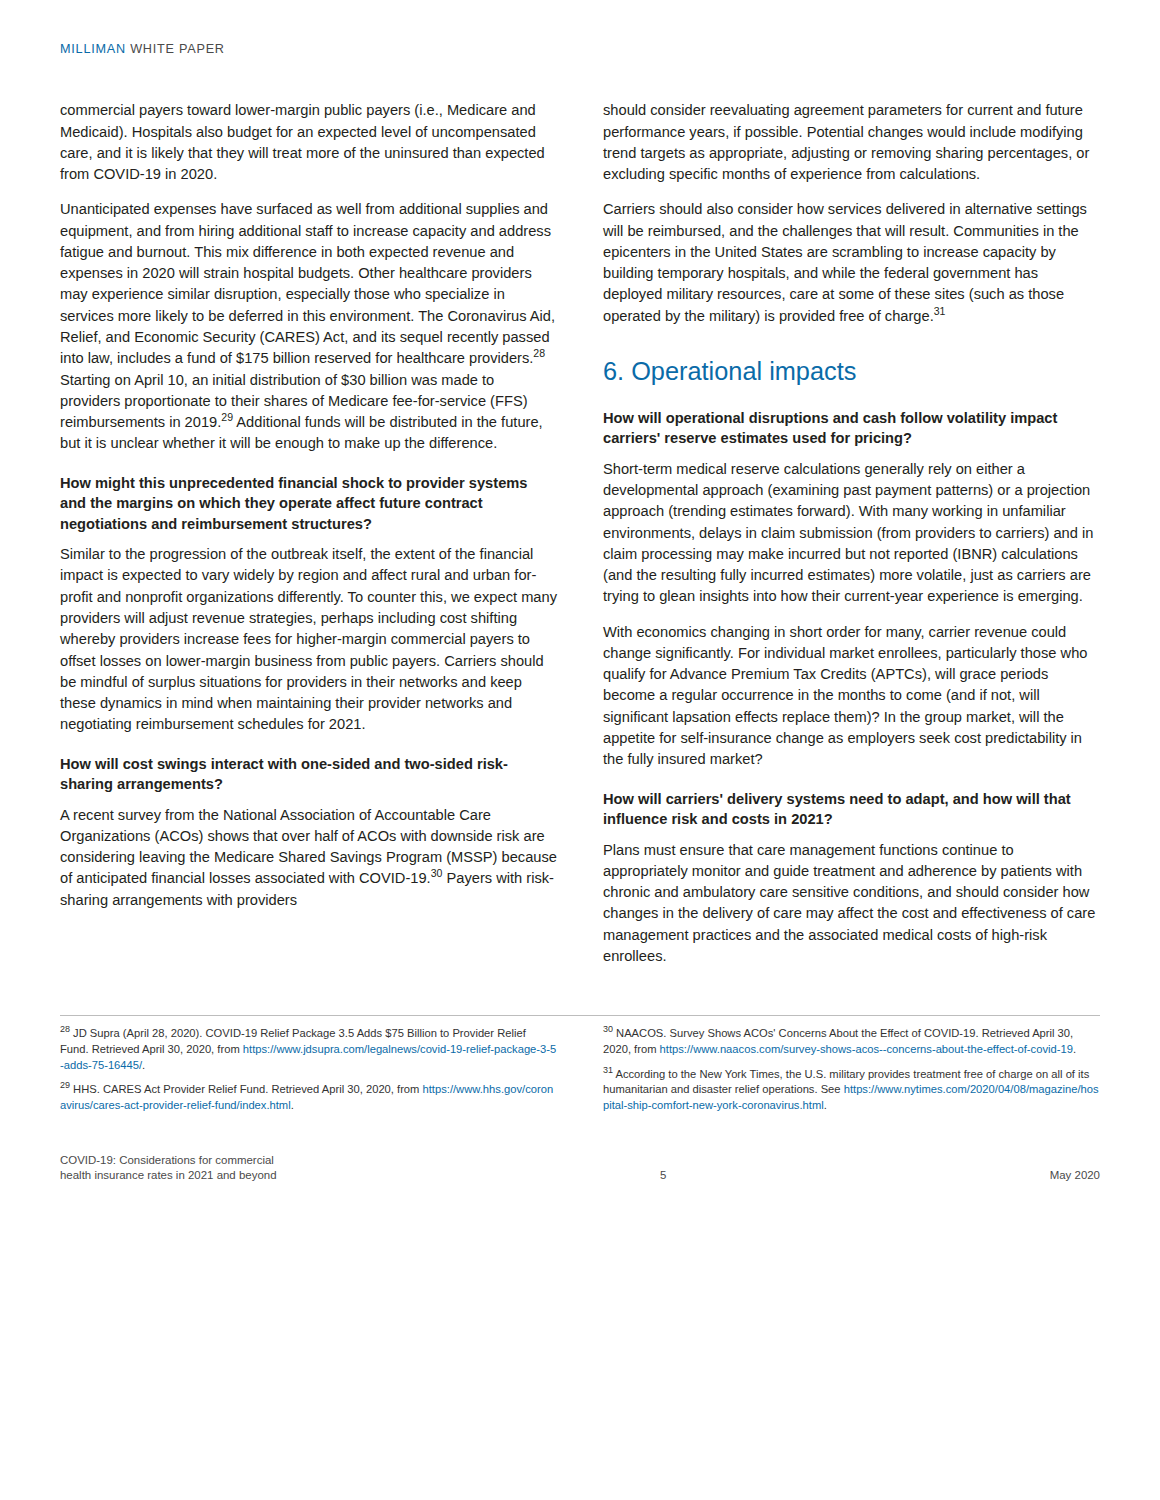MILLIMAN WHITE PAPER
commercial payers toward lower-margin public payers (i.e., Medicare and Medicaid). Hospitals also budget for an expected level of uncompensated care, and it is likely that they will treat more of the uninsured than expected from COVID-19 in 2020.
Unanticipated expenses have surfaced as well from additional supplies and equipment, and from hiring additional staff to increase capacity and address fatigue and burnout. This mix difference in both expected revenue and expenses in 2020 will strain hospital budgets. Other healthcare providers may experience similar disruption, especially those who specialize in services more likely to be deferred in this environment. The Coronavirus Aid, Relief, and Economic Security (CARES) Act, and its sequel recently passed into law, includes a fund of $175 billion reserved for healthcare providers.28 Starting on April 10, an initial distribution of $30 billion was made to providers proportionate to their shares of Medicare fee-for-service (FFS) reimbursements in 2019.29 Additional funds will be distributed in the future, but it is unclear whether it will be enough to make up the difference.
How might this unprecedented financial shock to provider systems and the margins on which they operate affect future contract negotiations and reimbursement structures?
Similar to the progression of the outbreak itself, the extent of the financial impact is expected to vary widely by region and affect rural and urban for-profit and nonprofit organizations differently. To counter this, we expect many providers will adjust revenue strategies, perhaps including cost shifting whereby providers increase fees for higher-margin commercial payers to offset losses on lower-margin business from public payers. Carriers should be mindful of surplus situations for providers in their networks and keep these dynamics in mind when maintaining their provider networks and negotiating reimbursement schedules for 2021.
How will cost swings interact with one-sided and two-sided risk-sharing arrangements?
A recent survey from the National Association of Accountable Care Organizations (ACOs) shows that over half of ACOs with downside risk are considering leaving the Medicare Shared Savings Program (MSSP) because of anticipated financial losses associated with COVID-19.30 Payers with risk-sharing arrangements with providers
should consider reevaluating agreement parameters for current and future performance years, if possible. Potential changes would include modifying trend targets as appropriate, adjusting or removing sharing percentages, or excluding specific months of experience from calculations.
Carriers should also consider how services delivered in alternative settings will be reimbursed, and the challenges that will result. Communities in the epicenters in the United States are scrambling to increase capacity by building temporary hospitals, and while the federal government has deployed military resources, care at some of these sites (such as those operated by the military) is provided free of charge.31
6. Operational impacts
How will operational disruptions and cash follow volatility impact carriers' reserve estimates used for pricing?
Short-term medical reserve calculations generally rely on either a developmental approach (examining past payment patterns) or a projection approach (trending estimates forward). With many working in unfamiliar environments, delays in claim submission (from providers to carriers) and in claim processing may make incurred but not reported (IBNR) calculations (and the resulting fully incurred estimates) more volatile, just as carriers are trying to glean insights into how their current-year experience is emerging.
With economics changing in short order for many, carrier revenue could change significantly. For individual market enrollees, particularly those who qualify for Advance Premium Tax Credits (APTCs), will grace periods become a regular occurrence in the months to come (and if not, will significant lapsation effects replace them)? In the group market, will the appetite for self-insurance change as employers seek cost predictability in the fully insured market?
How will carriers' delivery systems need to adapt, and how will that influence risk and costs in 2021?
Plans must ensure that care management functions continue to appropriately monitor and guide treatment and adherence by patients with chronic and ambulatory care sensitive conditions, and should consider how changes in the delivery of care may affect the cost and effectiveness of care management practices and the associated medical costs of high-risk enrollees.
28 JD Supra (April 28, 2020). COVID-19 Relief Package 3.5 Adds $75 Billion to Provider Relief Fund. Retrieved April 30, 2020, from https://www.jdsupra.com/legalnews/covid-19-relief-package-3-5-adds-75-16445/.
29 HHS. CARES Act Provider Relief Fund. Retrieved April 30, 2020, from https://www.hhs.gov/coronavirus/cares-act-provider-relief-fund/index.html.
30 NAACOS. Survey Shows ACOs' Concerns About the Effect of COVID-19. Retrieved April 30, 2020, from https://www.naacos.com/survey-shows-acos--concerns-about-the-effect-of-covid-19.
31 According to the New York Times, the U.S. military provides treatment free of charge on all of its humanitarian and disaster relief operations. See https://www.nytimes.com/2020/04/08/magazine/hospital-ship-comfort-new-york-coronavirus.html.
COVID-19: Considerations for commercial
health insurance rates in 2021 and beyond
5
May 2020